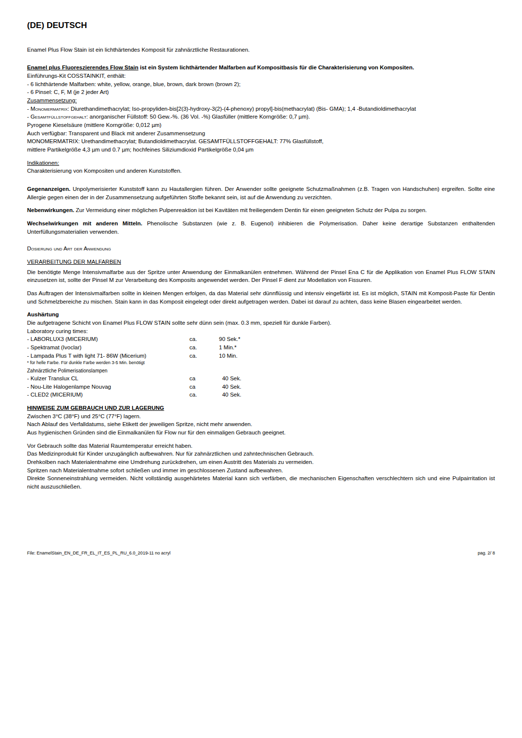(DE) DEUTSCH
Enamel Plus Flow Stain ist ein lichthärtendes Komposit für zahnärztliche Restaurationen.
Enamel plus Fluoreszierendes Flow Stain ist ein System lichthärtender Malfarben auf Kompositbasis für die Charakterisierung von Kompositen.
Einführungs-Kit COSSTAINKIT, enthält:
- 6 lichthärtende Malfarben: white, yellow, orange, blue, brown, dark brown (brown 2);
- 6 Pinsel: C, F, M (je 2 jeder Art)
Zusammensetzung:
- Monomermatrix: Diurethandimethacrylat; Iso-propyliden-bis[2(3)-hydroxy-3(2)-(4-phenoxy) propyl]-bis(methacrylat) (Bis- GMA); 1,4 -Butandioldimethacrylat
- Gesamtfüllstoffgehalt: anorganischer Füllstoff: 50 Gew.-%. (36 Vol. -%) Glasfüller (mittlere Korngröße: 0,7 µm).
Pyrogene Kieselsäure (mittlere Korngröße: 0,012 µm)
Auch verfügbar: Transparent und Black mit anderer Zusammensetzung
MONOMERMATRIX: Urethandimethacrylat; Butandioldimethacrylat. GESAMTFÜLLSTOFFGEHALT: 77% Glasfüllstoff,
mittlere Partikelgröße 4,3 µm und 0.7 µm; hochfeines Siliziumdioxid Partikelgröße 0,04 µm
Indikationen:
Charakterisierung von Kompositen und anderen Kunststoffen.
Gegenanzeigen. Unpolymerisierter Kunststoff kann zu Hautallergien führen. Der Anwender sollte geeignete Schutzmaßnahmen (z.B. Tragen von Handschuhen) ergreifen. Sollte eine Allergie gegen einen der in der Zusammensetzung aufgeführten Stoffe bekannt sein, ist auf die Anwendung zu verzichten.
Nebenwirkungen. Zur Vermeidung einer möglichen Pulpenreaktion ist bei Kavitäten mit freiliegendem Dentin für einen geeigneten Schutz der Pulpa zu sorgen.
Wechselwirkungen mit anderen Mitteln. Phenolische Substanzen (wie z. B. Eugenol) inhibieren die Polymerisation. Daher keine derartige Substanzen enthaltenden Unterfüllungsmaterialien verwenden.
Dosierung und Art der Anwendung
VERARBEITUNG DER MALFARBEN
Die benötigte Menge Intensivmalfarbe aus der Spritze unter Anwendung der Einmalkanülen entnehmen. Während der Pinsel Ena C für die Applikation von Enamel Plus FLOW STAIN einzusetzen ist, sollte der Pinsel M zur Verarbeitung des Komposits angewendet werden. Der Pinsel F dient zur Modellation von Fissuren.
Das Auftragen der Intensivmalfarben sollte in kleinen Mengen erfolgen, da das Material sehr dünnflüssig und intensiv eingefärbt ist. Es ist möglich, STAIN mit Komposit-Paste für Dentin und Schmelzbereiche zu mischen. Stain kann in das Komposit eingelegt oder direkt aufgetragen werden. Dabei ist darauf zu achten, dass keine Blasen eingearbeitet werden.
Aushärtung
Die aufgetragene Schicht von Enamel Plus FLOW STAIN sollte sehr dünn sein (max. 0.3 mm, speziell für dunkle Farben).
Laboratory curing times:
| - LABORLUX3 (MICERIUM) | ca. | 90 Sek.* |
| - Spektramat (Ivoclar) | ca. | 1 Min.* |
| - Lampada Plus T with light 71- 86W (Micerium) | ca. | 10 Min. |
* für helle Farbe. Für dunkle Farbe werden 3-5 Min. benötigt
Zahnärztliche Polimerisationslampen
| - Kulzer Translux CL | ca | 40 Sek. |
| - Nou-Lite Halogenlampe Nouvag | ca | 40 Sek. |
| - CLED2 (MICERIUM) | ca. | 40 Sek. |
HINWEISE ZUM GEBRAUCH UND ZUR LAGERUNG
Zwischen 3°C (38°F) und 25°C (77°F) lagern.
Nach Ablauf des Verfalldatums, siehe Etikett der jeweiligen Spritze, nicht mehr anwenden.
Aus hygienischen Gründen sind die Einmalkanülen für Flow nur für den einmaligen Gebrauch geeignet.
Vor Gebrauch sollte das Material Raumtemperatur erreicht haben.
Das Medizinprodukt für Kinder unzugänglich aufbewahren. Nur für zahnärztlichen und zahntechnischen Gebrauch.
Drehkolben nach Materialentnahme eine Umdrehung zurückdrehen, um einen Austritt des Materials zu vermeiden.
Spritzen nach Materialentnahme sofort schließen und immer im geschlossenen Zustand aufbewahren.
Direkte Sonneneinstrahlung vermeiden. Nicht vollständig ausgehärtetes Material kann sich verfärben, die mechanischen Eigenschaften verschlechtern sich und eine Pulpairritation ist nicht auszuschließen.
File: EnamelStain_EN_DE_FR_EL_IT_ES_PL_RU_6.0_2019-11 no acryl pag. 2/ 8